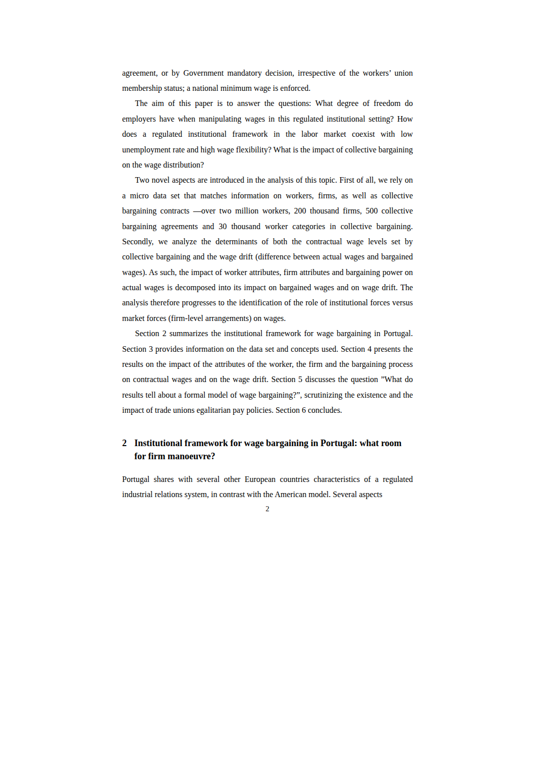agreement, or by Government mandatory decision, irrespective of the workers’ union membership status; a national minimum wage is enforced.
The aim of this paper is to answer the questions: What degree of freedom do employers have when manipulating wages in this regulated institutional setting? How does a regulated institutional framework in the labor market coexist with low unemployment rate and high wage flexibility? What is the impact of collective bargaining on the wage distribution?
Two novel aspects are introduced in the analysis of this topic. First of all, we rely on a micro data set that matches information on workers, firms, as well as collective bargaining contracts —over two million workers, 200 thousand firms, 500 collective bargaining agreements and 30 thousand worker categories in collective bargaining. Secondly, we analyze the determinants of both the contractual wage levels set by collective bargaining and the wage drift (difference between actual wages and bargained wages). As such, the impact of worker attributes, firm attributes and bargaining power on actual wages is decomposed into its impact on bargained wages and on wage drift. The analysis therefore progresses to the identification of the role of institutional forces versus market forces (firm-level arrangements) on wages.
Section 2 summarizes the institutional framework for wage bargaining in Portugal. Section 3 provides information on the data set and concepts used. Section 4 presents the results on the impact of the attributes of the worker, the firm and the bargaining process on contractual wages and on the wage drift. Section 5 discusses the question ”What do results tell about a formal model of wage bargaining?”, scrutinizing the existence and the impact of trade unions egalitarian pay policies. Section 6 concludes.
2 Institutional framework for wage bargaining in Portugal: what room for firm manoeuvre?
Portugal shares with several other European countries characteristics of a regulated industrial relations system, in contrast with the American model. Several aspects
2